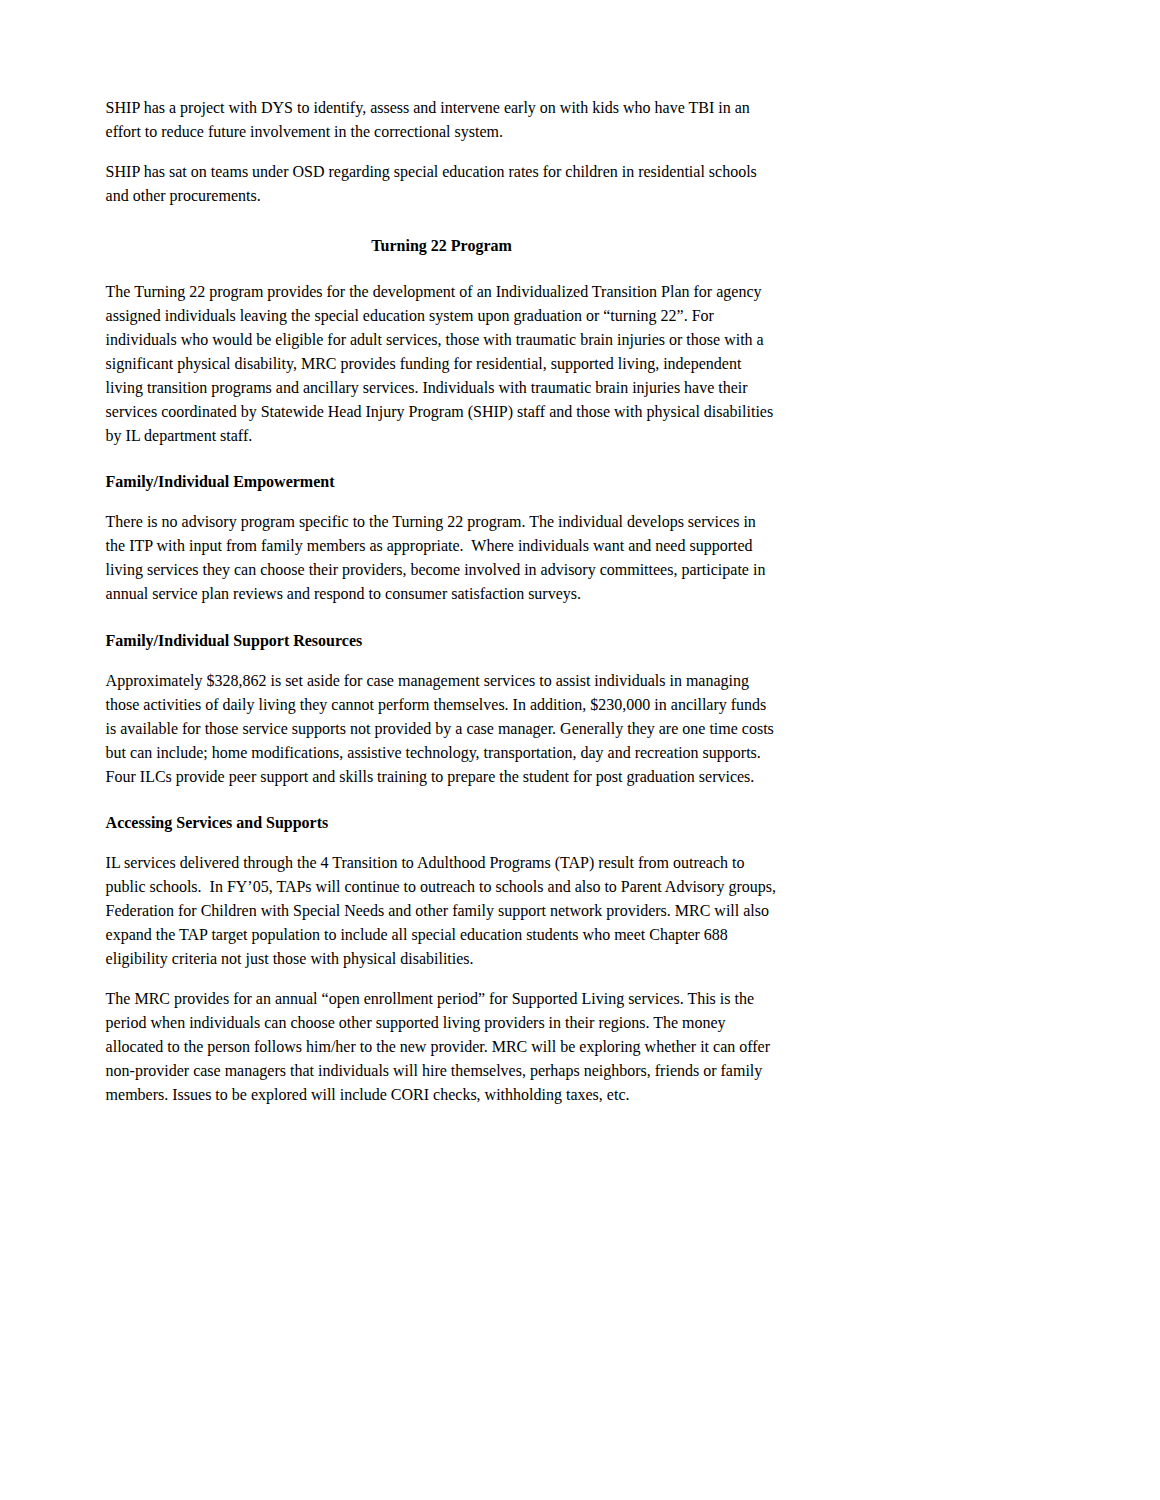SHIP has a project with DYS to identify, assess and intervene early on with kids who have TBI in an effort to reduce future involvement in the correctional system.
SHIP has sat on teams under OSD regarding special education rates for children in residential schools and other procurements.
Turning 22 Program
The Turning 22 program provides for the development of an Individualized Transition Plan for agency assigned individuals leaving the special education system upon graduation or “turning 22”. For individuals who would be eligible for adult services, those with traumatic brain injuries or those with a significant physical disability, MRC provides funding for residential, supported living, independent living transition programs and ancillary services. Individuals with traumatic brain injuries have their services coordinated by Statewide Head Injury Program (SHIP) staff and those with physical disabilities by IL department staff.
Family/Individual Empowerment
There is no advisory program specific to the Turning 22 program. The individual develops services in the ITP with input from family members as appropriate. Where individuals want and need supported living services they can choose their providers, become involved in advisory committees, participate in annual service plan reviews and respond to consumer satisfaction surveys.
Family/Individual Support Resources
Approximately $328,862 is set aside for case management services to assist individuals in managing those activities of daily living they cannot perform themselves. In addition, $230,000 in ancillary funds is available for those service supports not provided by a case manager. Generally they are one time costs but can include; home modifications, assistive technology, transportation, day and recreation supports. Four ILCs provide peer support and skills training to prepare the student for post graduation services.
Accessing Services and Supports
IL services delivered through the 4 Transition to Adulthood Programs (TAP) result from outreach to public schools. In FY’05, TAPs will continue to outreach to schools and also to Parent Advisory groups, Federation for Children with Special Needs and other family support network providers. MRC will also expand the TAP target population to include all special education students who meet Chapter 688 eligibility criteria not just those with physical disabilities.
The MRC provides for an annual “open enrollment period” for Supported Living services. This is the period when individuals can choose other supported living providers in their regions. The money allocated to the person follows him/her to the new provider. MRC will be exploring whether it can offer non-provider case managers that individuals will hire themselves, perhaps neighbors, friends or family members. Issues to be explored will include CORI checks, withholding taxes, etc.